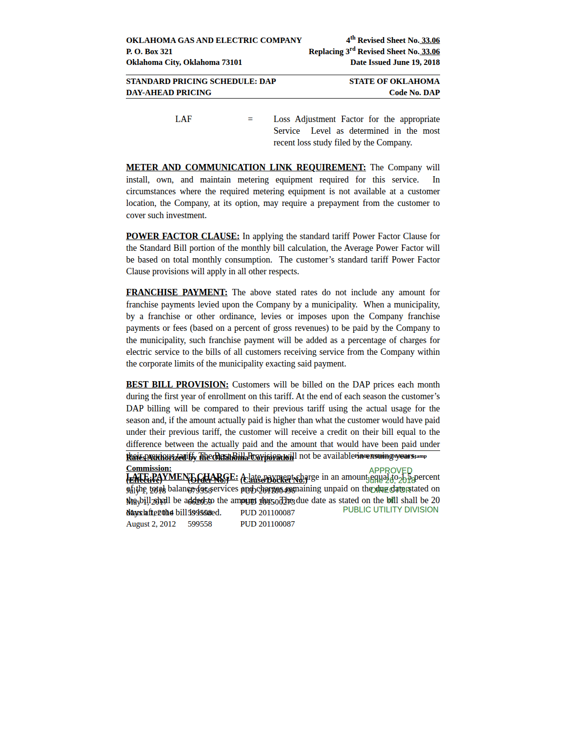| OKLAHOMA GAS AND ELECTRIC COMPANY | 4 th Revised Sheet No. 33.06 |
| P. O. Box 321 | Replacing 3 rd Revised Sheet No. 33.06 |
| Oklahoma City, Oklahoma 73101 | Date Issued June 19, 2018 |
| STANDARD PRICING SCHEDULE: DAP | STATE OF OKLAHOMA |
| DAY-AHEAD PRICING | Code No. DAP |
| LAF | = | Loss Adjustment Factor for the appropriate Service Level as determined in the most recent loss study filed by the Company. |
METER AND COMMUNICATION LINK REQUIREMENT: The Company will install, own, and maintain metering equipment required for this service. In circumstances where the required metering equipment is not available at a customer location, the Company, at its option, may require a prepayment from the customer to cover such investment.
POWER FACTOR CLAUSE: In applying the standard tariff Power Factor Clause for the Standard Bill portion of the monthly bill calculation, the Average Power Factor will be based on total monthly consumption. The customer’s standard tariff Power Factor Clause provisions will apply in all other respects.
FRANCHISE PAYMENT: The above stated rates do not include any amount for franchise payments levied upon the Company by a municipality. When a municipality, by a franchise or other ordinance, levies or imposes upon the Company franchise payments or fees (based on a percent of gross revenues) to be paid by the Company to the municipality, such franchise payment will be added as a percentage of charges for electric service to the bills of all customers receiving service from the Company within the corporate limits of the municipality exacting said payment.
BEST BILL PROVISION: Customers will be billed on the DAP prices each month during the first year of enrollment on this tariff. At the end of each season the customer’s DAP billing will be compared to their previous tariff using the actual usage for the season and, if the amount actually paid is higher than what the customer would have paid under their previous tariff, the customer will receive a credit on their bill equal to the difference between the actually paid and the amount that would have been paid under their previous tariff. The Best Bill Provision will not be available in ensuing years.
LATE PAYMENT CHARGE: A late payment charge in an amount equal to 1.5 percent of the total balance for services and charges remaining unpaid on the due date stated on the bill shall be added to the amount due. The due date as stated on the bill shall be 20 days after the bill is issued.
Rates Authorized by the Oklahoma Corporation Commission:
| (Effective) | (Order No.) | (Cause/Docket No.) |
| July 1, 2018 | 679358 | PUD 201700496 |
| May 1, 2017 | 662059 | PUD 201500273 |
| March 1, 2014 | 599558 | PUD 201100087 |
| August 2, 2012 | 599558 | PUD 201100087 |
Public Utilities Division Stamp
APPROVED
June 26, 2018
DIRECTOR
of
PUBLIC UTILITY DIVISION